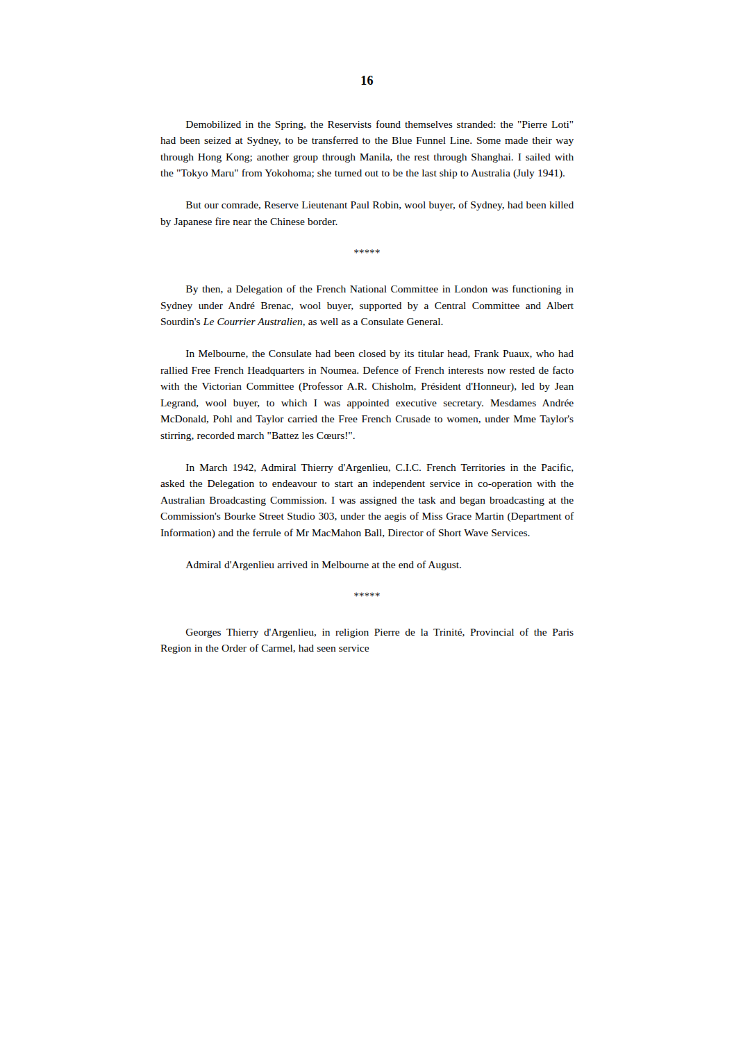16
Demobilized in the Spring, the Reservists found themselves stranded: the "Pierre Loti" had been seized at Sydney, to be transferred to the Blue Funnel Line. Some made their way through Hong Kong; another group through Manila, the rest through Shanghai. I sailed with the "Tokyo Maru" from Yokohoma; she turned out to be the last ship to Australia (July 1941).
But our comrade, Reserve Lieutenant Paul Robin, wool buyer, of Sydney, had been killed by Japanese fire near the Chinese border.
*****
By then, a Delegation of the French National Committee in London was functioning in Sydney under André Brenac, wool buyer, supported by a Central Committee and Albert Sourdin's Le Courrier Australien, as well as a Consulate General.
In Melbourne, the Consulate had been closed by its titular head, Frank Puaux, who had rallied Free French Headquarters in Noumea. Defence of French interests now rested de facto with the Victorian Committee (Professor A.R. Chisholm, Président d'Honneur), led by Jean Legrand, wool buyer, to which I was appointed executive secretary. Mesdames Andrée McDonald, Pohl and Taylor carried the Free French Crusade to women, under Mme Taylor's stirring, recorded march "Battez les Cœurs!".
In March 1942, Admiral Thierry d'Argenlieu, C.I.C. French Territories in the Pacific, asked the Delegation to endeavour to start an independent service in co-operation with the Australian Broadcasting Commission. I was assigned the task and began broadcasting at the Commission's Bourke Street Studio 303, under the aegis of Miss Grace Martin (Department of Information) and the ferrule of Mr MacMahon Ball, Director of Short Wave Services.
Admiral d'Argenlieu arrived in Melbourne at the end of August.
*****
Georges Thierry d'Argenlieu, in religion Pierre de la Trinité, Provincial of the Paris Region in the Order of Carmel, had seen service